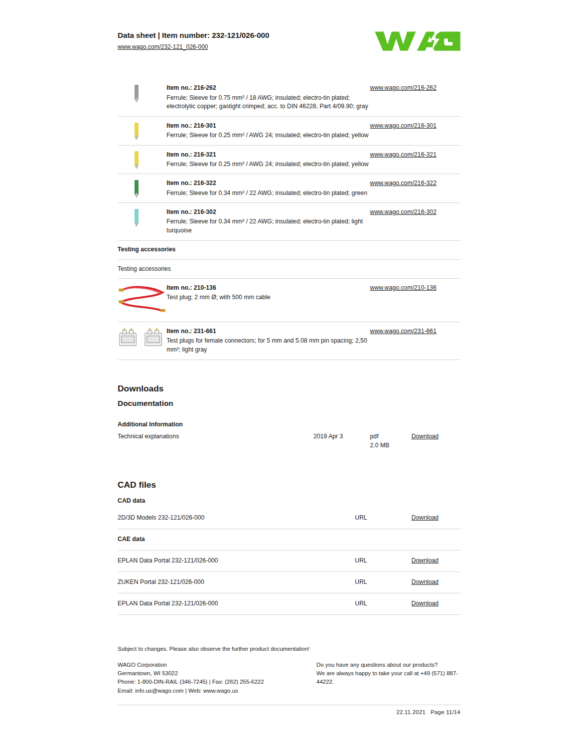Data sheet | Item number: 232-121/026-000
www.wago.com/232-121_026-000
| | Item no.: 216-262 Ferrule; Sleeve for 0.75 mm² / 18 AWG; insulated; electro-tin plated; electrolytic copper; gastight crimped; acc. to DIN 46228, Part 4/09.90; gray | www.wago.com/216-262 |
| | Item no.: 216-301 Ferrule; Sleeve for 0.25 mm² / AWG 24; insulated; electro-tin plated; yellow | www.wago.com/216-301 |
| | Item no.: 216-321 Ferrule; Sleeve for 0.25 mm² / AWG 24; insulated; electro-tin plated; yellow | www.wago.com/216-321 |
| | Item no.: 216-322 Ferrule; Sleeve for 0.34 mm² / 22 AWG; insulated; electro-tin plated; green | www.wago.com/216-322 |
| | Item no.: 216-302 Ferrule; Sleeve for 0.34 mm² / 22 AWG; insulated; electro-tin plated; light turquoise | www.wago.com/216-302 |
| Testing accessories |
| Testing accessories |
| | Item no.: 210-136 Test plug; 2 mm Ø; with 500 mm cable | www.wago.com/210-136 |
| | Item no.: 231-661 Test plugs for female connectors; for 5 mm and 5.08 mm pin spacing; 2,50 mm²; light gray | www.wago.com/231-661 |
Downloads
Documentation
Additional Information
| Technical explanations | 2019 Apr 3 | pdf 2.0 MB | Download |
CAD files
CAD data
| 2D/3D Models 232-121/026-000 | URL | Download |
| CAE data |
| EPLAN Data Portal 232-121/026-000 | URL | Download |
| ZUKEN Portal 232-121/026-000 | URL | Download |
| EPLAN Data Portal 232-121/026-000 | URL | Download |
Subject to changes. Please also observe the further product documentation!
WAGO Corporation
Germantown, WI 53022
Phone: 1-800-DIN-RAIL (346-7245) | Fax: (262) 255-6222
Email: info.us@wago.com | Web: www.wago.us
Do you have any questions about our products?
We are always happy to take your call at +49 (571) 887-44222.
22.11.2021 Page 11/14